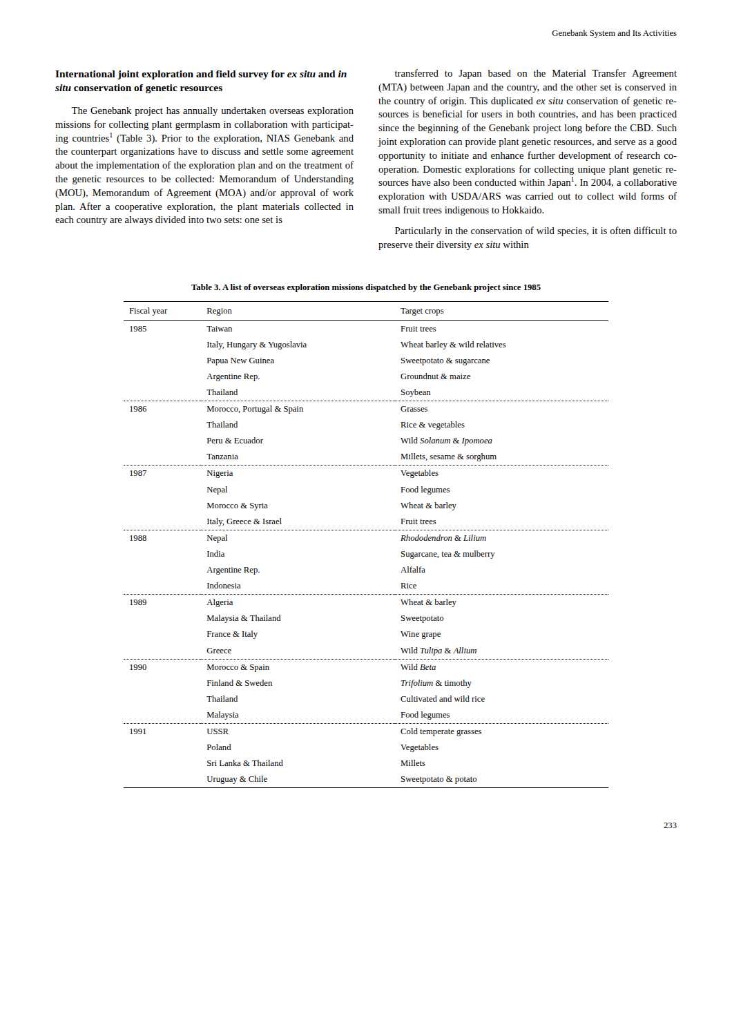Genebank System and Its Activities
International joint exploration and field survey for ex situ and in situ conservation of genetic resources
The Genebank project has annually undertaken overseas exploration missions for collecting plant germplasm in collaboration with participating countries1 (Table 3). Prior to the exploration, NIAS Genebank and the counterpart organizations have to discuss and settle some agreement about the implementation of the exploration plan and on the treatment of the genetic resources to be collected: Memorandum of Understanding (MOU), Memorandum of Agreement (MOA) and/or approval of work plan. After a cooperative exploration, the plant materials collected in each country are always divided into two sets: one set is
transferred to Japan based on the Material Transfer Agreement (MTA) between Japan and the country, and the other set is conserved in the country of origin. This duplicated ex situ conservation of genetic resources is beneficial for users in both countries, and has been practiced since the beginning of the Genebank project long before the CBD. Such joint exploration can provide plant genetic resources, and serve as a good opportunity to initiate and enhance further development of research cooperation. Domestic explorations for collecting unique plant genetic resources have also been conducted within Japan1. In 2004, a collaborative exploration with USDA/ARS was carried out to collect wild forms of small fruit trees indigenous to Hokkaido.
Particularly in the conservation of wild species, it is often difficult to preserve their diversity ex situ within
Table 3. A list of overseas exploration missions dispatched by the Genebank project since 1985
| Fiscal year | Region | Target crops |
| --- | --- | --- |
| 1985 | Taiwan | Fruit trees |
| | Italy, Hungary & Yugoslavia | Wheat barley & wild relatives |
| | Papua New Guinea | Sweetpotato & sugarcane |
| | Argentine Rep. | Groundnut & maize |
| | Thailand | Soybean |
| 1986 | Morocco, Portugal & Spain | Grasses |
| | Thailand | Rice & vegetables |
| | Peru & Ecuador | Wild Solanum & Ipomoea |
| | Tanzania | Millets, sesame & sorghum |
| 1987 | Nigeria | Vegetables |
| | Nepal | Food legumes |
| | Morocco & Syria | Wheat & barley |
| | Italy, Greece & Israel | Fruit trees |
| 1988 | Nepal | Rhododendron & Lilium |
| | India | Sugarcane, tea & mulberry |
| | Argentine Rep. | Alfalfa |
| | Indonesia | Rice |
| 1989 | Algeria | Wheat & barley |
| | Malaysia & Thailand | Sweetpotato |
| | France & Italy | Wine grape |
| | Greece | Wild Tulipa & Allium |
| 1990 | Morocco & Spain | Wild Beta |
| | Finland & Sweden | Trifolium & timothy |
| | Thailand | Cultivated and wild rice |
| | Malaysia | Food legumes |
| 1991 | USSR | Cold temperate grasses |
| | Poland | Vegetables |
| | Sri Lanka & Thailand | Millets |
| | Uruguay & Chile | Sweetpotato & potato |
233